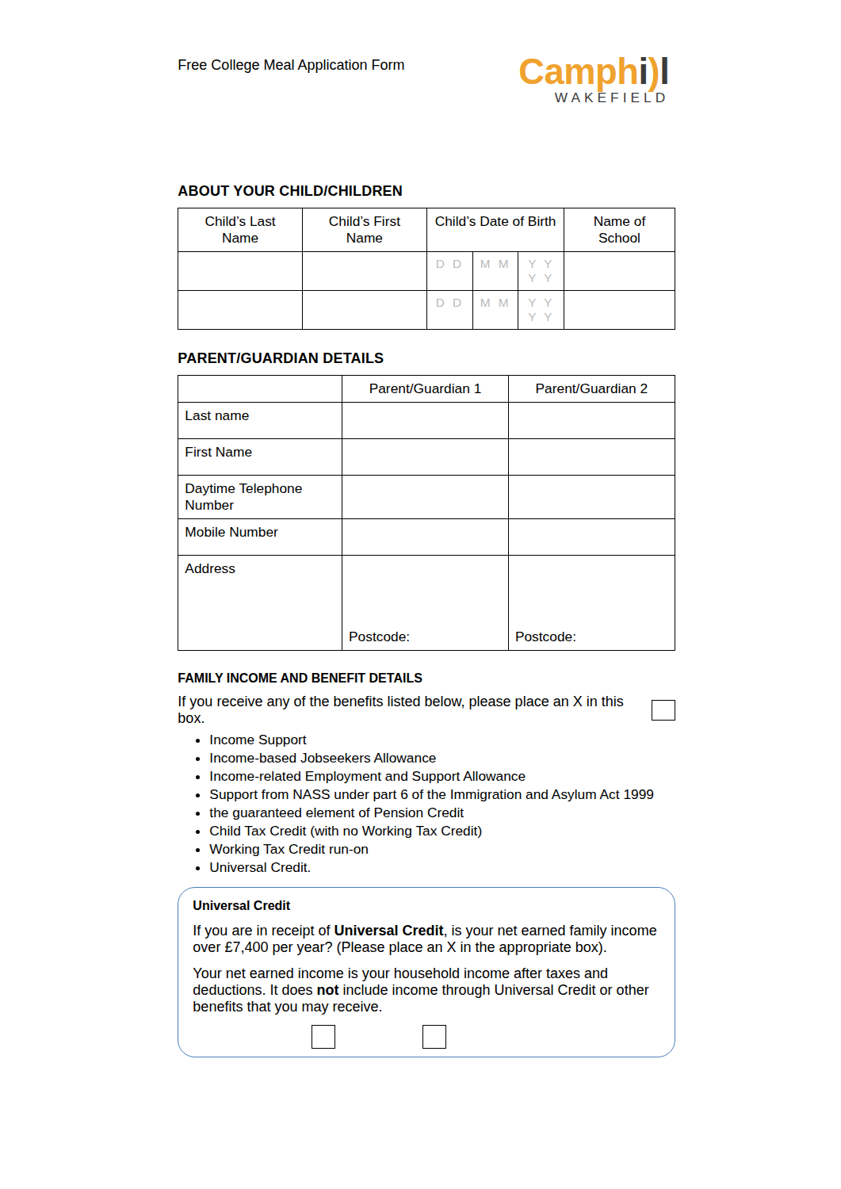Free College Meal Application Form
Camphi) l
WAKEFIELD
ABOUT YOUR CHILD/CHILDREN
| Child’s Last Name | Child’s First Name | Child’s Date of Birth | Name of School |
| --- | --- | --- | --- |
| | | D D M M Y Y Y Y | |
| | | D D M M Y Y Y Y | |
PARENT/GUARDIAN DETAILS
| | Parent/Guardian 1 | Parent/Guardian 2 |
| --- | --- | --- |
| Last name | | |
| First Name | | |
| Daytime Telephone Number | | |
| Mobile Number | | |
| Address | Postcode: | Postcode: |
FAMILY INCOME AND BENEFIT DETAILS
If you receive any of the benefits listed below, please place an X in this box.
Income Support
Income-based Jobseekers Allowance
Income-related Employment and Support Allowance
Support from NASS under part 6 of the Immigration and Asylum Act 1999
the guaranteed element of Pension Credit
Child Tax Credit (with no Working Tax Credit)
Working Tax Credit run-on
Universal Credit.
Universal Credit
If you are in receipt of Universal Credit, is your net earned family income over £7,400 per year? (Please place an X in the appropriate box).
Your net earned income is your household income after taxes and deductions. It does not include income through Universal Credit or other benefits that you may receive.